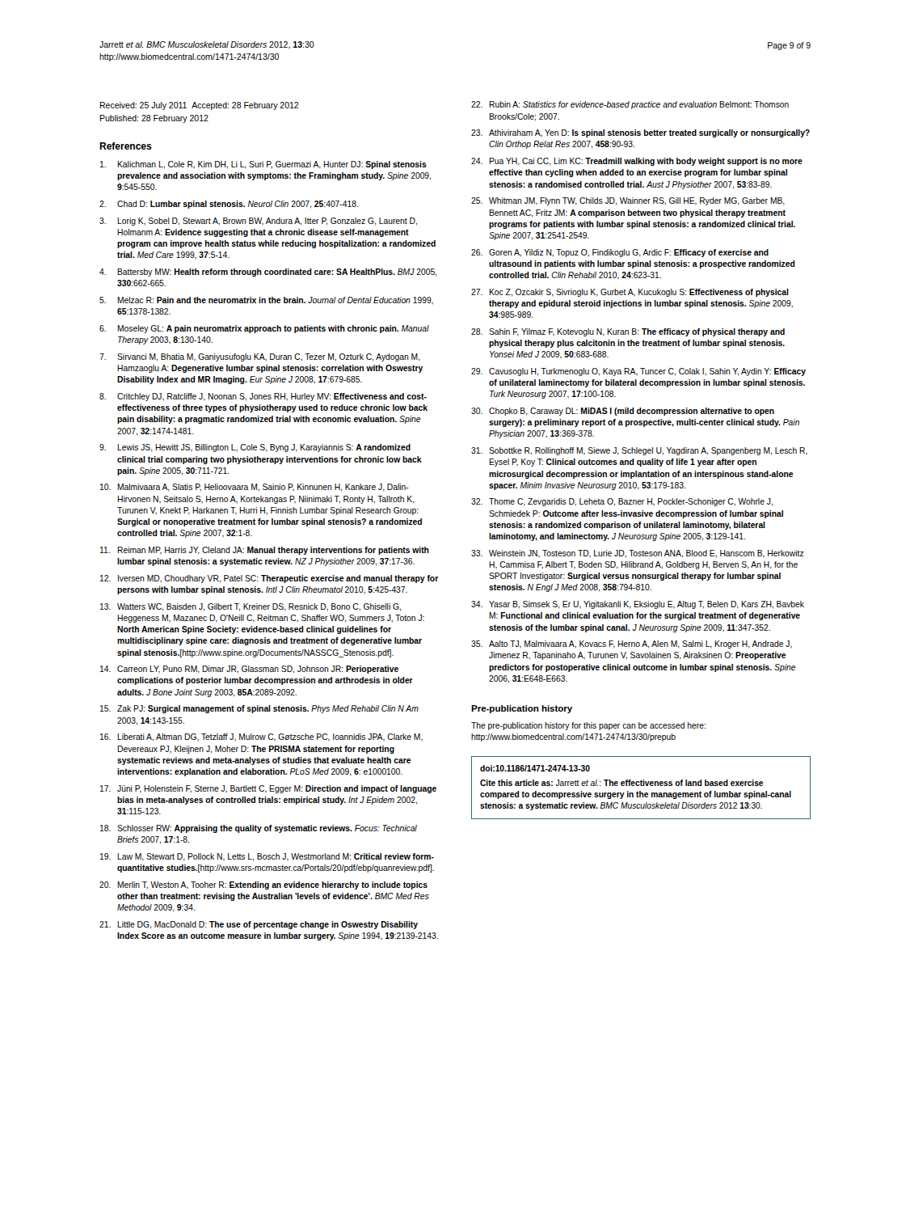Jarrett et al. BMC Musculoskeletal Disorders 2012, 13:30
http://www.biomedcentral.com/1471-2474/13/30
Page 9 of 9
Received: 25 July 2011 Accepted: 28 February 2012
Published: 28 February 2012
References
Kalichman L, Cole R, Kim DH, Li L, Suri P, Guermazi A, Hunter DJ: Spinal stenosis prevalence and association with symptoms: the Framingham study. Spine 2009, 9:545-550.
Chad D: Lumbar spinal stenosis. Neurol Clin 2007, 25:407-418.
Lorig K, Sobel D, Stewart A, Brown BW, Andura A, Itter P, Gonzalez G, Laurent D, Holmanm A: Evidence suggesting that a chronic disease self-management program can improve health status while reducing hospitalization: a randomized trial. Med Care 1999, 37:5-14.
Battersby MW: Health reform through coordinated care: SA HealthPlus. BMJ 2005, 330:662-665.
Melzac R: Pain and the neuromatrix in the brain. Journal of Dental Education 1999, 65:1378-1382.
Moseley GL: A pain neuromatrix approach to patients with chronic pain. Manual Therapy 2003, 8:130-140.
Sirvanci M, Bhatia M, Ganiyusufoglu KA, Duran C, Tezer M, Ozturk C, Aydogan M, Hamzaoglu A: Degenerative lumbar spinal stenosis: correlation with Oswestry Disability Index and MR Imaging. Eur Spine J 2008, 17:679-685.
Critchley DJ, Ratcliffe J, Noonan S, Jones RH, Hurley MV: Effectiveness and cost-effectiveness of three types of physiotherapy used to reduce chronic low back pain disability: a pragmatic randomized trial with economic evaluation. Spine 2007, 32:1474-1481.
Lewis JS, Hewitt JS, Billington L, Cole S, Byng J, Karayiannis S: A randomized clinical trial comparing two physiotherapy interventions for chronic low back pain. Spine 2005, 30:711-721.
Malmivaara A, Slatis P, Helioovaara M, Sainio P, Kinnunen H, Kankare J, Dalin-Hirvonen N, Seitsalo S, Herno A, Kortekangas P, Niinimaki T, Ronty H, Tallroth K, Turunen V, Knekt P, Harkanen T, Hurri H, Finnish Lumbar Spinal Research Group: Surgical or nonoperative treatment for lumbar spinal stenosis? a randomized controlled trial. Spine 2007, 32:1-8.
Reiman MP, Harris JY, Cleland JA: Manual therapy interventions for patients with lumbar spinal stenosis: a systematic review. NZ J Physiother 2009, 37:17-36.
Iversen MD, Choudhary VR, Patel SC: Therapeutic exercise and manual therapy for persons with lumbar spinal stenosis. Intl J Clin Rheumatol 2010, 5:425-437.
Watters WC, Baisden J, Gilbert T, Kreiner DS, Resnick D, Bono C, Ghiselli G, Heggeness M, Mazanec D, O'Neill C, Reitman C, Shaffer WO, Summers J, Toton J: North American Spine Society: evidence-based clinical guidelines for multidisciplinary spine care: diagnosis and treatment of degenerative lumbar spinal stenosis.[http://www.spine.org/Documents/NASSCG_Stenosis.pdf].
Carreon LY, Puno RM, Dimar JR, Glassman SD, Johnson JR: Perioperative complications of posterior lumbar decompression and arthrodesis in older adults. J Bone Joint Surg 2003, 85A:2089-2092.
Zak PJ: Surgical management of spinal stenosis. Phys Med Rehabil Clin N Am 2003, 14:143-155.
Liberati A, Altman DG, Tetzlaff J, Mulrow C, Gøtzsche PC, Ioannidis JPA, Clarke M, Devereaux PJ, Kleijnen J, Moher D: The PRISMA statement for reporting systematic reviews and meta-analyses of studies that evaluate health care interventions: explanation and elaboration. PLoS Med 2009, 6: e1000100.
Jüni P, Holenstein F, Sterne J, Bartlett C, Egger M: Direction and impact of language bias in meta-analyses of controlled trials: empirical study. Int J Epidem 2002, 31:115-123.
Schlosser RW: Appraising the quality of systematic reviews. Focus: Technical Briefs 2007, 17:1-8.
Law M, Stewart D, Pollock N, Letts L, Bosch J, Westmorland M: Critical review form-quantitative studies.[http://www.srs-mcmaster.ca/Portals/20/pdf/ebp/quanreview.pdf].
Merlin T, Weston A, Tooher R: Extending an evidence hierarchy to include topics other than treatment: revising the Australian 'levels of evidence'. BMC Med Res Methodol 2009, 9:34.
Little DG, MacDonald D: The use of percentage change in Oswestry Disability Index Score as an outcome measure in lumbar surgery. Spine 1994, 19:2139-2143.
Rubin A: Statistics for evidence-based practice and evaluation Belmont: Thomson Brooks/Cole; 2007.
Athiviraham A, Yen D: Is spinal stenosis better treated surgically or nonsurgically? Clin Orthop Relat Res 2007, 458:90-93.
Pua YH, Cai CC, Lim KC: Treadmill walking with body weight support is no more effective than cycling when added to an exercise program for lumbar spinal stenosis: a randomised controlled trial. Aust J Physiother 2007, 53:83-89.
Whitman JM, Flynn TW, Childs JD, Wainner RS, Gill HE, Ryder MG, Garber MB, Bennett AC, Fritz JM: A comparison between two physical therapy treatment programs for patients with lumbar spinal stenosis: a randomized clinical trial. Spine 2007, 31:2541-2549.
Goren A, Yildiz N, Topuz O, Findikoglu G, Ardic F: Efficacy of exercise and ultrasound in patients with lumbar spinal stenosis: a prospective randomized controlled trial. Clin Rehabil 2010, 24:623-31.
Koc Z, Ozcakir S, Sivrioglu K, Gurbet A, Kucukoglu S: Effectiveness of physical therapy and epidural steroid injections in lumbar spinal stenosis. Spine 2009, 34:985-989.
Sahin F, Yilmaz F, Kotevoglu N, Kuran B: The efficacy of physical therapy and physical therapy plus calcitonin in the treatment of lumbar spinal stenosis. Yonsei Med J 2009, 50:683-688.
Cavusoglu H, Turkmenoglu O, Kaya RA, Tuncer C, Colak I, Sahin Y, Aydin Y: Efficacy of unilateral laminectomy for bilateral decompression in lumbar spinal stenosis. Turk Neurosurg 2007, 17:100-108.
Chopko B, Caraway DL: MiDAS I (mild decompression alternative to open surgery): a preliminary report of a prospective, multi-center clinical study. Pain Physician 2007, 13:369-378.
Sobottke R, Rollinghoff M, Siewe J, Schlegel U, Yagdiran A, Spangenberg M, Lesch R, Eysel P, Koy T: Clinical outcomes and quality of life 1 year after open microsurgical decompression or implantation of an interspinous stand-alone spacer. Minim Invasive Neurosurg 2010, 53:179-183.
Thome C, Zevgaridis D, Leheta O, Bazner H, Pockler-Schoniger C, Wohrle J, Schmiedek P: Outcome after less-invasive decompression of lumbar spinal stenosis: a randomized comparison of unilateral laminotomy, bilateral laminotomy, and laminectomy. J Neurosurg Spine 2005, 3:129-141.
Weinstein JN, Tosteson TD, Lurie JD, Tosteson ANA, Blood E, Hanscom B, Herkowitz H, Cammisa F, Albert T, Boden SD, Hilibrand A, Goldberg H, Berven S, An H, for the SPORT Investigator: Surgical versus nonsurgical therapy for lumbar spinal stenosis. N Engl J Med 2008, 358:794-810.
Yasar B, Simsek S, Er U, Yigitakanli K, Eksioglu E, Altug T, Belen D, Kars ZH, Bavbek M: Functional and clinical evaluation for the surgical treatment of degenerative stenosis of the lumbar spinal canal. J Neurosurg Spine 2009, 11:347-352.
Aalto TJ, Malmivaara A, Kovacs F, Herno A, Alen M, Salmi L, Kroger H, Andrade J, Jimenez R, Tapaninaho A, Turunen V, Savolainen S, Airaksinen O: Preoperative predictors for postoperative clinical outcome in lumbar spinal stenosis. Spine 2006, 31:E648-E663.
Pre-publication history
The pre-publication history for this paper can be accessed here:
http://www.biomedcentral.com/1471-2474/13/30/prepub
doi:10.1186/1471-2474-13-30
Cite this article as: Jarrett et al.: The effectiveness of land based exercise compared to decompressive surgery in the management of lumbar spinal-canal stenosis: a systematic review. BMC Musculoskeletal Disorders 2012 13:30.